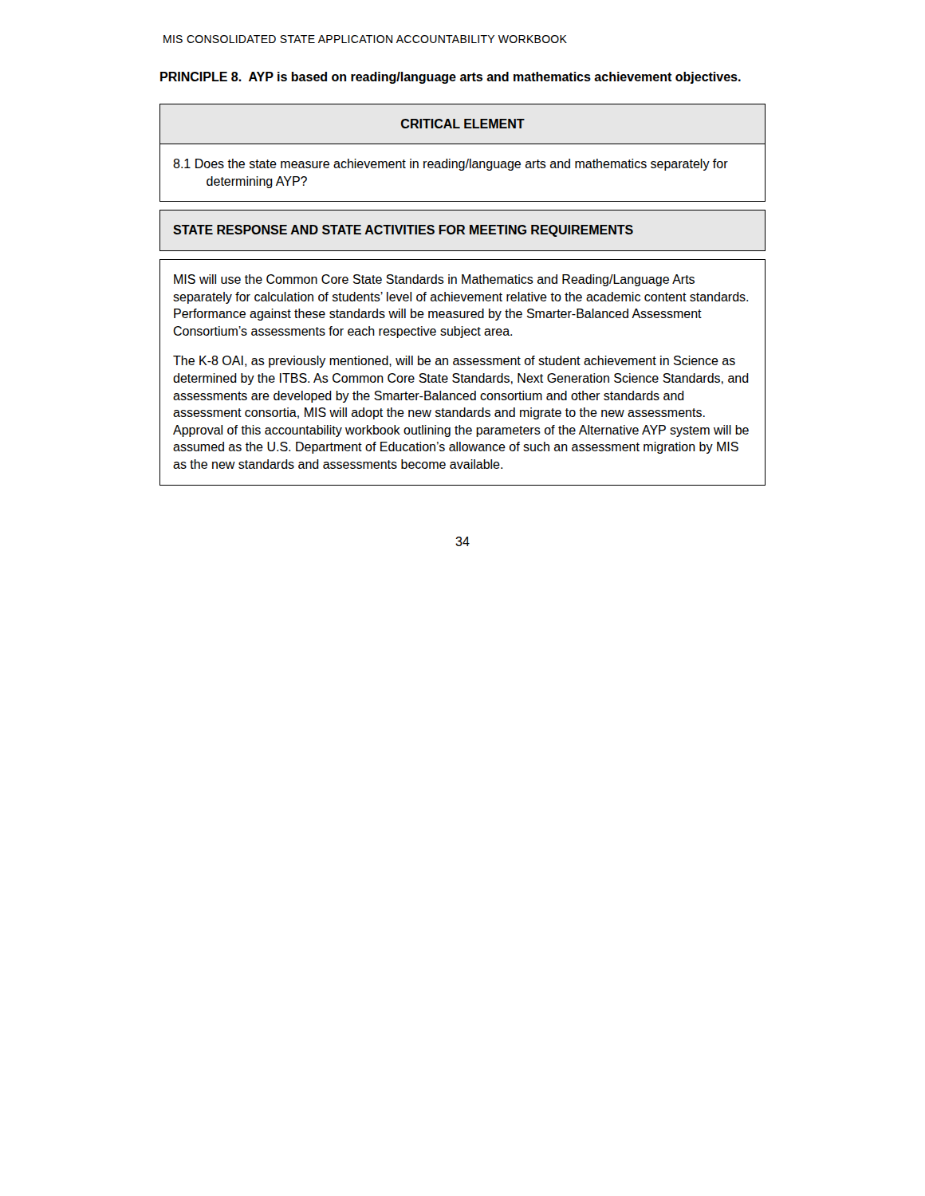MIS CONSOLIDATED STATE APPLICATION ACCOUNTABILITY WORKBOOK
PRINCIPLE 8. AYP is based on reading/language arts and mathematics achievement objectives.
| CRITICAL ELEMENT |
| 8.1 Does the state measure achievement in reading/language arts and mathematics separately for determining AYP? |
| STATE RESPONSE AND STATE ACTIVITIES FOR MEETING REQUIREMENTS |
| MIS will use the Common Core State Standards in Mathematics and Reading/Language Arts separately for calculation of students’ level of achievement relative to the academic content standards. Performance against these standards will be measured by the Smarter-Balanced Assessment Consortium’s assessments for each respective subject area. The K-8 OAI, as previously mentioned, will be an assessment of student achievement in Science as determined by the ITBS. As Common Core State Standards, Next Generation Science Standards, and assessments are developed by the Smarter-Balanced consortium and other standards and assessment consortia, MIS will adopt the new standards and migrate to the new assessments. Approval of this accountability workbook outlining the parameters of the Alternative AYP system will be assumed as the U.S. Department of Education’s allowance of such an assessment migration by MIS as the new standards and assessments become available. |
34